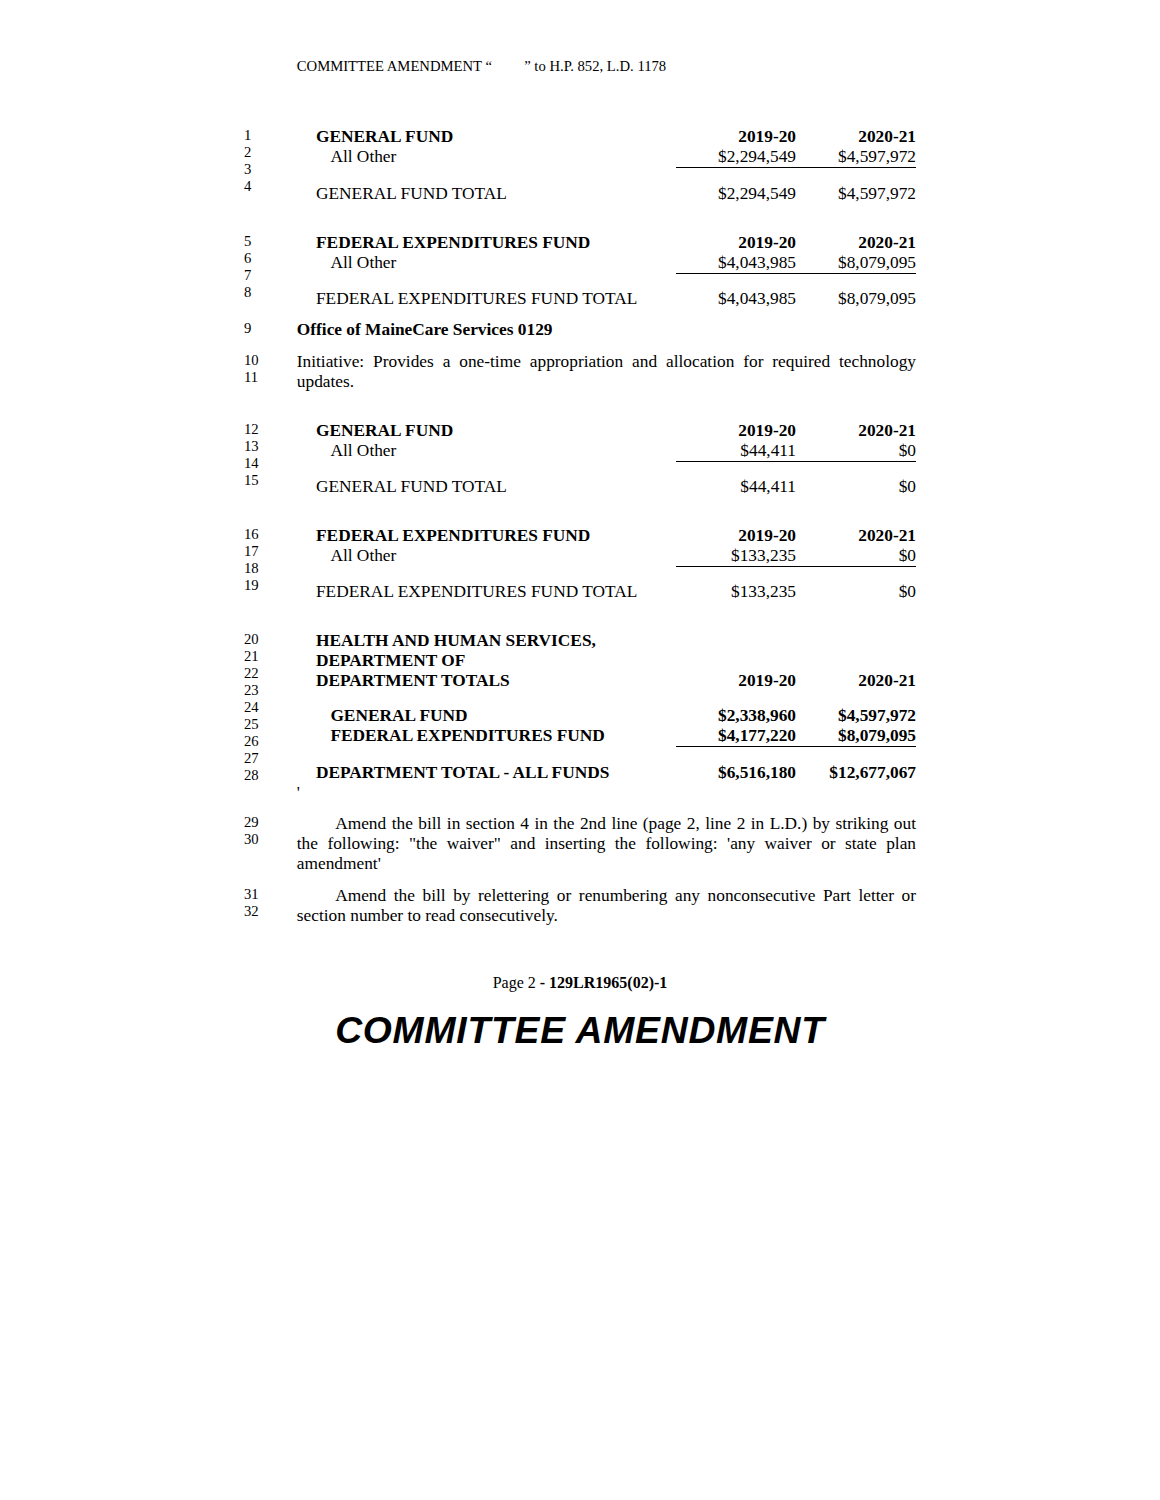COMMITTEE AMENDMENT “ ” to H.P. 852, L.D. 1178
| 1 2 3 4 | / GENERAL FUND / 2019-20 / 2020-21 / / All Other / $2,294,549 / $4,597,972 / / GENERAL FUND TOTAL / $2,294,549 / $4,597,972 / |
| 5 6 7 8 | / FEDERAL EXPENDITURES FUND / 2019-20 / 2020-21 / / All Other / $4,043,985 / $8,079,095 / / FEDERAL EXPENDITURES FUND TOTAL / $4,043,985 / $8,079,095 / |
| 9 | Office of MaineCare Services 0129 |
| 10 11 | Initiative: Provides a one-time appropriation and allocation for required technology updates. |
| 12 13 14 15 | / GENERAL FUND / 2019-20 / 2020-21 / / All Other / $44,411 / $0 / / GENERAL FUND TOTAL / $44,411 / $0 / |
| 16 17 18 19 | / FEDERAL EXPENDITURES FUND / 2019-20 / 2020-21 / / All Other / $133,235 / $0 / / FEDERAL EXPENDITURES FUND TOTAL / $133,235 / $0 / |
| 20 21 22 23 24 25 26 27 28 | / HEALTH AND HUMAN SERVICES, / / / / DEPARTMENT OF / / / / DEPARTMENT TOTALS / 2019-20 / 2020-21 / / GENERAL FUND / $2,338,960 / $4,597,972 / / FEDERAL EXPENDITURES FUND / $4,177,220 / $8,079,095 / / DEPARTMENT TOTAL - ALL FUNDS / $6,516,180 / $12,677,067 / ' |
| 29 30 | Amend the bill in section 4 in the 2nd line (page 2, line 2 in L.D.) by striking out the following: "the waiver" and inserting the following: 'any waiver or state plan amendment' |
| 31 32 | Amend the bill by relettering or renumbering any nonconsecutive Part letter or section number to read consecutively. |
Page 2 - 129LR1965(02)-1
COMMITTEE AMENDMENT